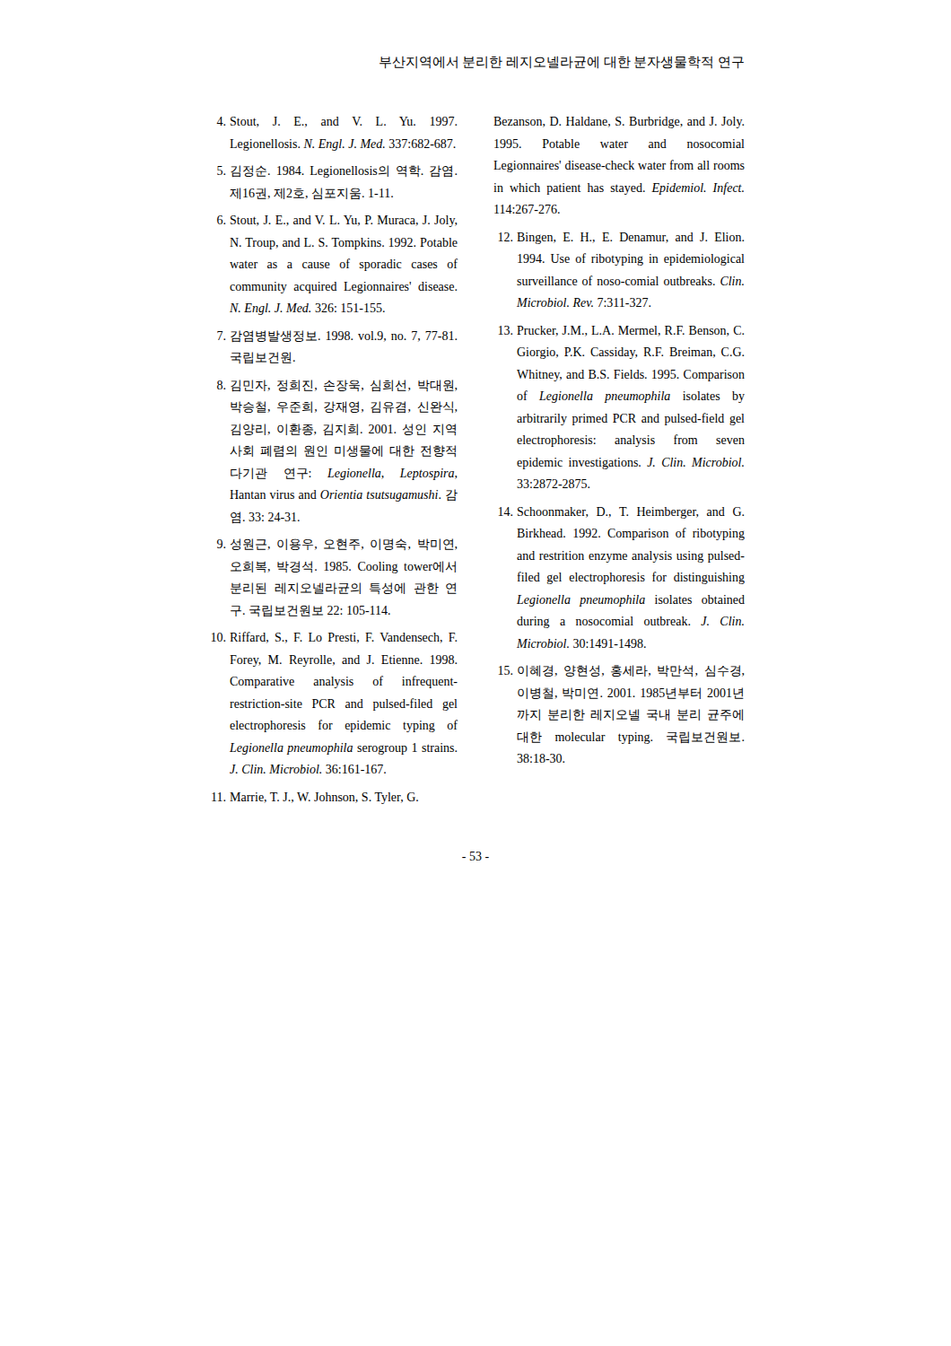부산지역에서 분리한 레지오넬라균에 대한 분자생물학적 연구
4 Stout, J. E., and V. L. Yu. 1997. Legionellosis. N. Engl. J. Med. 337:682-687.
5김정순. 1984. Legionellosis의 역학. 감염. 제16권, 제2호, 심포지움. 1-11.
6 Stout, J. E., and V. L. Yu, P. Muraca, J. Joly, N. Troup, and L. S. Tompkins. 1992. Potable water as a cause of sporadic cases of community acquired Legionnaires' disease. N. Engl. J. Med. 326: 151-155.
7감염병발생정보. 1998. vol.9, no. 7, 77-81. 국립보건원.
8김민자, 정희진, 손장욱, 심희선, 박대원, 박승철, 우준희, 강재영, 김유겸, 신완식, 김양리, 이환종, 김지희. 2001. 성인 지역사회 폐렴의 원인 미생물에 대한 전향적 다기관 연구: Legionella, Leptospira, Hantan virus and Orientia tsutsugamushi. 감염. 33: 24-31.
9성원근, 이용우, 오현주, 이명숙, 박미연, 오희복, 박경석. 1985. Cooling tower에서 분리된 레지오넬라균의 특성에 관한 연구. 국립보건원보 22: 105-114.
10 Riffard, S., F. Lo Presti, F. Vandensech, F. Forey, M. Reyrolle, and J. Etienne. 1998. Comparative analysis of infrequent-restriction-site PCR and pulsed-filed gel electrophoresis for epidemic typing of Legionella pneumophila serogroup 1 strains. J. Clin. Microbiol. 36:161-167.
11 Marrie, T. J., W. Johnson, S. Tyler, G.
Bezanson, D. Haldane, S. Burbridge, and J. Joly. 1995. Potable water and nosocomial Legionnaires' disease-check water from all rooms in which patient has stayed. Epidemiol. Infect. 114:267-276.
12 Bingen, E. H., E. Denamur, and J. Elion. 1994. Use of ribotyping in epidemiological surveillance of noso-comial outbreaks. Clin. Microbiol. Rev. 7:311-327.
13 Prucker, J.M., L.A. Mermel, R.F. Benson, C. Giorgio, P.K. Cassiday, R.F. Breiman, C.G. Whitney, and B.S. Fields. 1995. Comparison of Legionella pneumophila isolates by arbitrarily primed PCR and pulsed-field gel electrophoresis: analysis from seven epidemic investigations. J. Clin. Microbiol. 33:2872-2875.
14 Schoonmaker, D., T. Heimberger, and G. Birkhead. 1992. Comparison of ribotyping and restrition enzyme analysis using pulsed-filed gel electrophoresis for distinguishing Legionella pneumophila isolates obtained during a nosocomial outbreak. J. Clin. Microbiol. 30:1491-1498.
15이혜경, 양현성, 홍세라, 박만석, 심수경, 이병철, 박미연. 2001. 1985년부터 2001년까지 분리한 레지오넬 국내 분리 균주에 대한 molecular typing. 국립보건원보. 38:18-30.
- 53 -